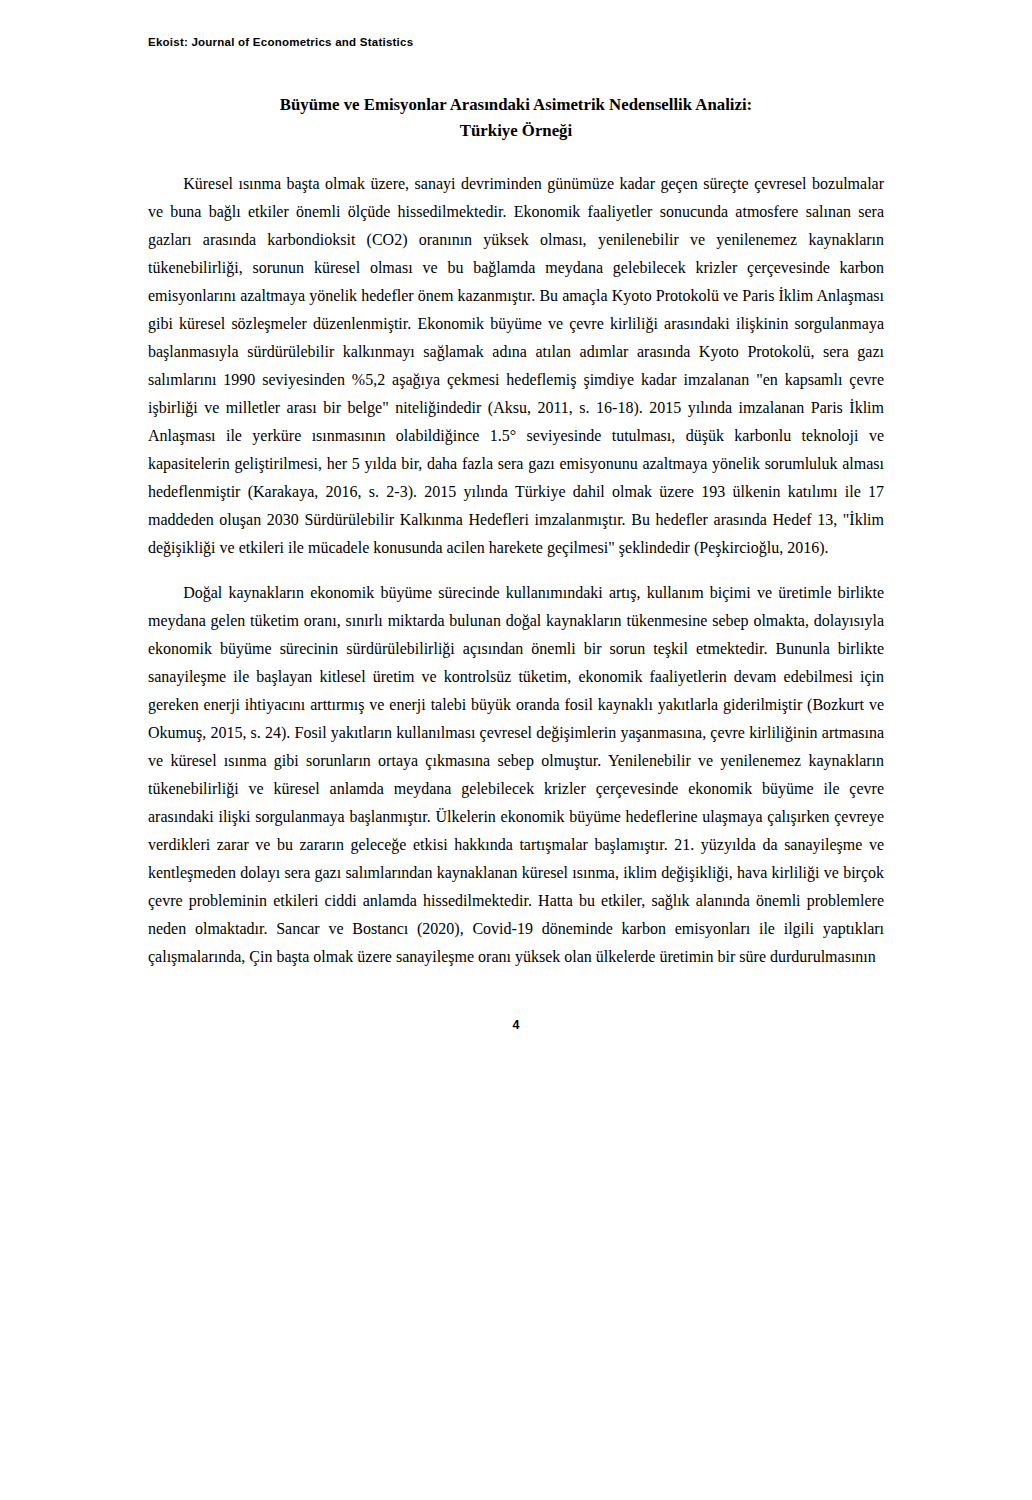Ekoist: Journal of Econometrics and Statistics
Büyüme ve Emisyonlar Arasındaki Asimetrik Nedensellik Analizi:
Türkiye Örneği
Küresel ısınma başta olmak üzere, sanayi devriminden günümüze kadar geçen süreçte çevresel bozulmalar ve buna bağlı etkiler önemli ölçüde hissedilmektedir. Ekonomik faaliyetler sonucunda atmosfere salınan sera gazları arasında karbondioksit (CO2) oranının yüksek olması, yenilenebilir ve yenilenemez kaynakların tükenebilirliği, sorunun küresel olması ve bu bağlamda meydana gelebilecek krizler çerçevesinde karbon emisyonlarını azaltmaya yönelik hedefler önem kazanmıştır. Bu amaçla Kyoto Protokolü ve Paris İklim Anlaşması gibi küresel sözleşmeler düzenlenmiştir. Ekonomik büyüme ve çevre kirliliği arasındaki ilişkinin sorgulanmaya başlanmasıyla sürdürülebilir kalkınmayı sağlamak adına atılan adımlar arasında Kyoto Protokolü, sera gazı salımlarını 1990 seviyesinden %5,2 aşağıya çekmesi hedeflemiş şimdiye kadar imzalanan "en kapsamlı çevre işbirliği ve milletler arası bir belge" niteliğindedir (Aksu, 2011, s. 16-18). 2015 yılında imzalanan Paris İklim Anlaşması ile yerküre ısınmasının olabildiğince 1.5° seviyesinde tutulması, düşük karbonlu teknoloji ve kapasitelerin geliştirilmesi, her 5 yılda bir, daha fazla sera gazı emisyonunu azaltmaya yönelik sorumluluk alması hedeflenmiştir (Karakaya, 2016, s. 2-3). 2015 yılında Türkiye dahil olmak üzere 193 ülkenin katılımı ile 17 maddeden oluşan 2030 Sürdürülebilir Kalkınma Hedefleri imzalanmıştır. Bu hedefler arasında Hedef 13, "İklim değişikliği ve etkileri ile mücadele konusunda acilen harekete geçilmesi" şeklindedir (Peşkircioğlu, 2016).
Doğal kaynakların ekonomik büyüme sürecinde kullanımındaki artış, kullanım biçimi ve üretimle birlikte meydana gelen tüketim oranı, sınırlı miktarda bulunan doğal kaynakların tükenmesine sebep olmakta, dolayısıyla ekonomik büyüme sürecinin sürdürülebilirliği açısından önemli bir sorun teşkil etmektedir. Bununla birlikte sanayileşme ile başlayan kitlesel üretim ve kontrolsüz tüketim, ekonomik faaliyetlerin devam edebilmesi için gereken enerji ihtiyacını arttırmış ve enerji talebi büyük oranda fosil kaynaklı yakıtlarla giderilmiştir (Bozkurt ve Okumuş, 2015, s. 24). Fosil yakıtların kullanılması çevresel değişimlerin yaşanmasına, çevre kirliliğinin artmasına ve küresel ısınma gibi sorunların ortaya çıkmasına sebep olmuştur. Yenilenebilir ve yenilenemez kaynakların tükenebilirliği ve küresel anlamda meydana gelebilecek krizler çerçevesinde ekonomik büyüme ile çevre arasındaki ilişki sorgulanmaya başlanmıştır. Ülkelerin ekonomik büyüme hedeflerine ulaşmaya çalışırken çevreye verdikleri zarar ve bu zararın geleceğe etkisi hakkında tartışmalar başlamıştır. 21. yüzyılda da sanayileşme ve kentleşmeden dolayı sera gazı salımlarından kaynaklanan küresel ısınma, iklim değişikliği, hava kirliliği ve birçok çevre probleminin etkileri ciddi anlamda hissedilmektedir. Hatta bu etkiler, sağlık alanında önemli problemlere neden olmaktadır. Sancar ve Bostancı (2020), Covid-19 döneminde karbon emisyonları ile ilgili yaptıkları çalışmalarında, Çin başta olmak üzere sanayileşme oranı yüksek olan ülkelerde üretimin bir süre durdurulmasının
4